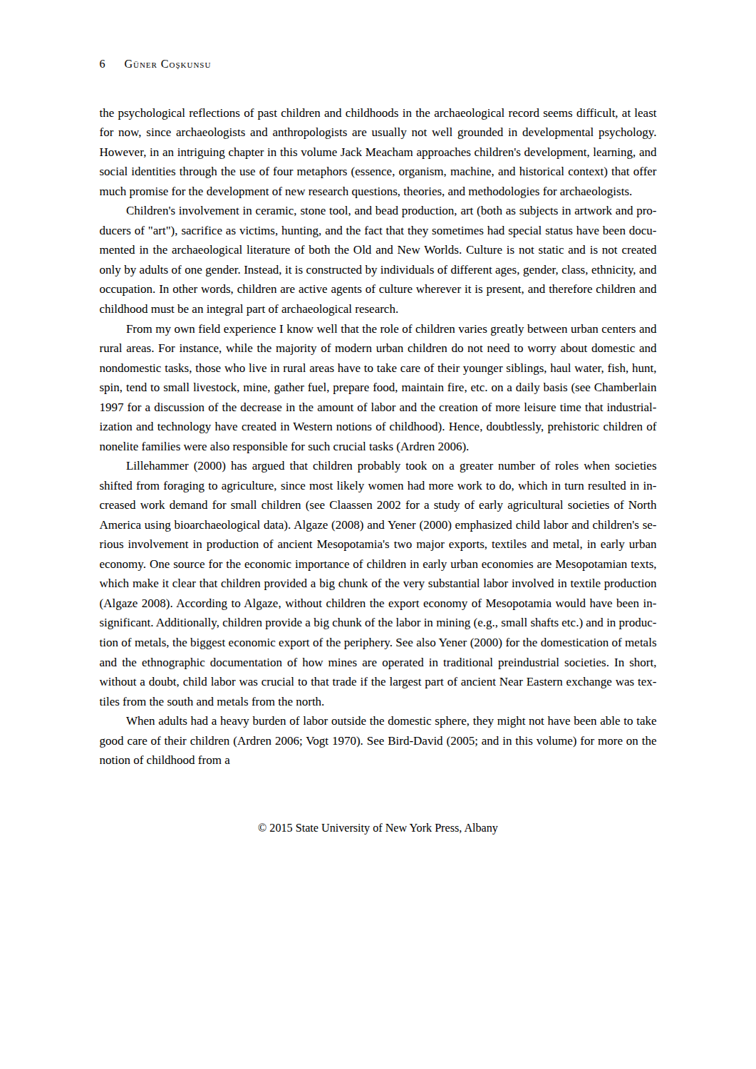6 Güner Coşkunsu
the psychological reflections of past children and childhoods in the archaeological record seems difficult, at least for now, since archaeologists and anthropologists are usually not well grounded in developmental psychology. However, in an intriguing chapter in this volume Jack Meacham approaches children's development, learning, and social identities through the use of four metaphors (essence, organism, machine, and historical context) that offer much promise for the development of new research questions, theories, and methodologies for archaeologists.
Children's involvement in ceramic, stone tool, and bead production, art (both as subjects in artwork and producers of "art"), sacrifice as victims, hunting, and the fact that they sometimes had special status have been documented in the archaeological literature of both the Old and New Worlds. Culture is not static and is not created only by adults of one gender. Instead, it is constructed by individuals of different ages, gender, class, ethnicity, and occupation. In other words, children are active agents of culture wherever it is present, and therefore children and childhood must be an integral part of archaeological research.
From my own field experience I know well that the role of children varies greatly between urban centers and rural areas. For instance, while the majority of modern urban children do not need to worry about domestic and nondomestic tasks, those who live in rural areas have to take care of their younger siblings, haul water, fish, hunt, spin, tend to small livestock, mine, gather fuel, prepare food, maintain fire, etc. on a daily basis (see Chamberlain 1997 for a discussion of the decrease in the amount of labor and the creation of more leisure time that industrialization and technology have created in Western notions of childhood). Hence, doubtlessly, prehistoric children of nonelite families were also responsible for such crucial tasks (Ardren 2006).
Lillehammer (2000) has argued that children probably took on a greater number of roles when societies shifted from foraging to agriculture, since most likely women had more work to do, which in turn resulted in increased work demand for small children (see Claassen 2002 for a study of early agricultural societies of North America using bioarchaeological data). Algaze (2008) and Yener (2000) emphasized child labor and children's serious involvement in production of ancient Mesopotamia's two major exports, textiles and metal, in early urban economy. One source for the economic importance of children in early urban economies are Mesopotamian texts, which make it clear that children provided a big chunk of the very substantial labor involved in textile production (Algaze 2008). According to Algaze, without children the export economy of Mesopotamia would have been insignificant. Additionally, children provide a big chunk of the labor in mining (e.g., small shafts etc.) and in production of metals, the biggest economic export of the periphery. See also Yener (2000) for the domestication of metals and the ethnographic documentation of how mines are operated in traditional preindustrial societies. In short, without a doubt, child labor was crucial to that trade if the largest part of ancient Near Eastern exchange was textiles from the south and metals from the north.
When adults had a heavy burden of labor outside the domestic sphere, they might not have been able to take good care of their children (Ardren 2006; Vogt 1970). See Bird-David (2005; and in this volume) for more on the notion of childhood from a
© 2015 State University of New York Press, Albany